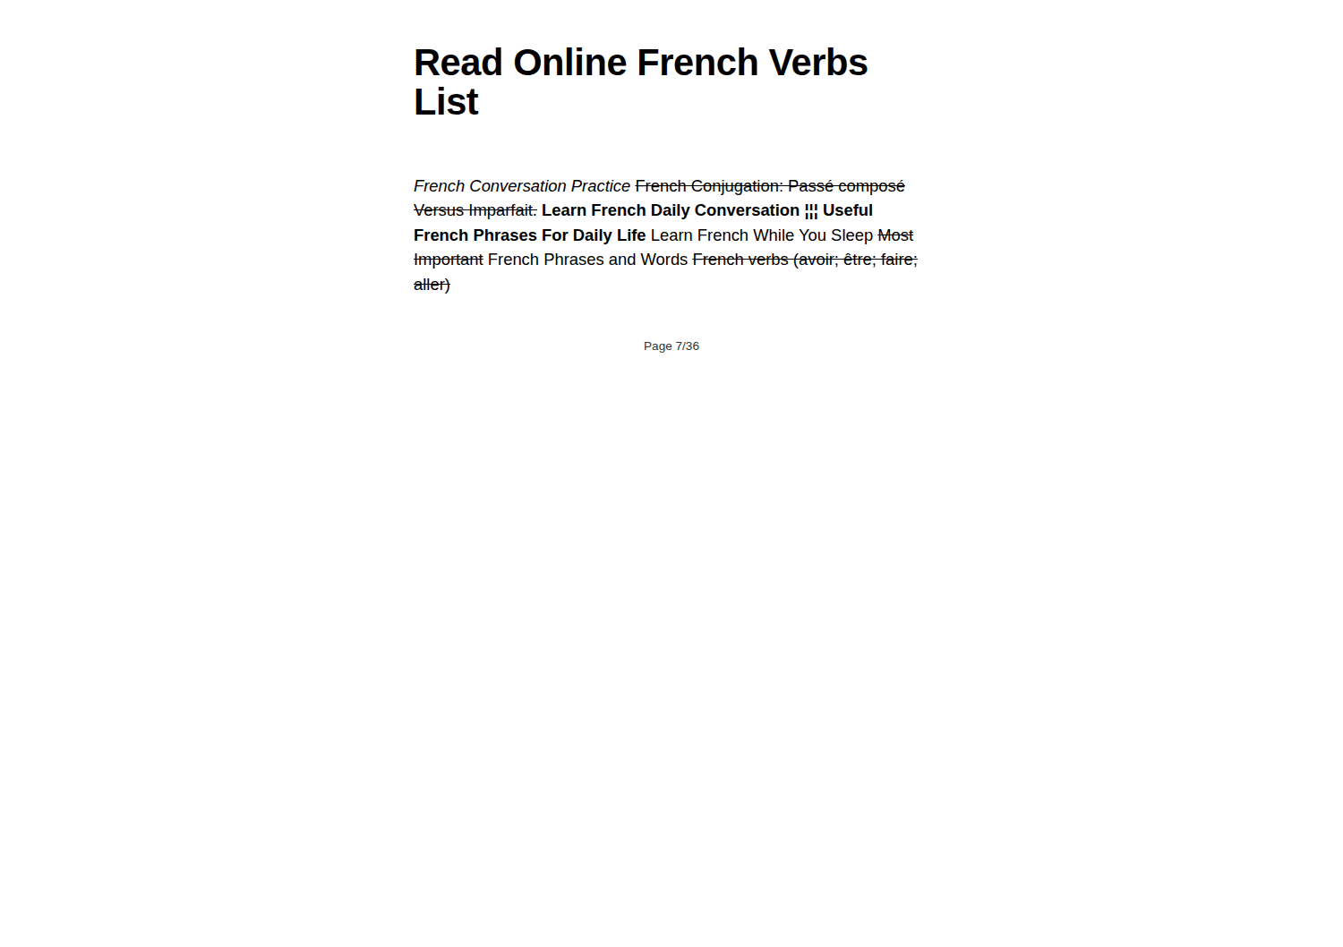Read Online French Verbs List
French Conversation Practice French Conjugation: Passé composé Versus Imparfait. Learn French Daily Conversation ¦¦¦ Useful French Phrases For Daily Life Learn French While You Sleep Most Important French Phrases and Words French verbs (avoir; être; faire; aller)
Page 7/36